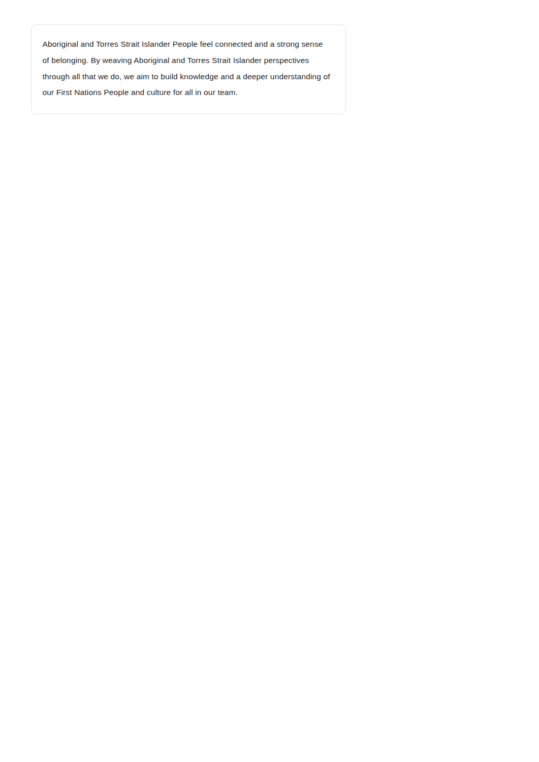Aboriginal and Torres Strait Islander People feel connected and a strong sense of belonging. By weaving Aboriginal and Torres Strait Islander perspectives through all that we do, we aim to build knowledge and a deeper understanding of our First Nations People and culture for all in our team.